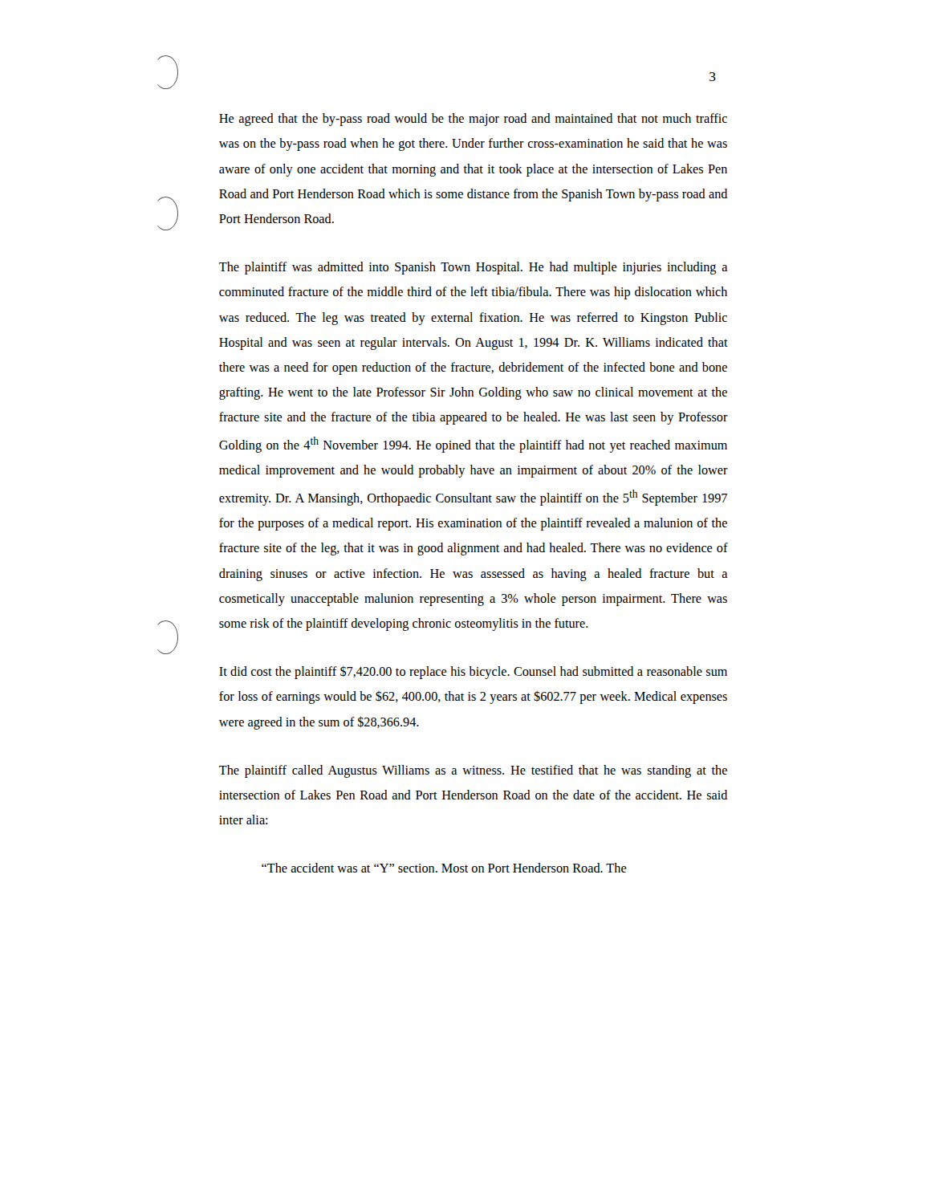3
He agreed that the by-pass road would be the major road and maintained that not much traffic was on the by-pass road when he got there. Under further cross-examination he said that he was aware of only one accident that morning and that it took place at the intersection of Lakes Pen Road and Port Henderson Road which is some distance from the Spanish Town by-pass road and Port Henderson Road.
The plaintiff was admitted into Spanish Town Hospital. He had multiple injuries including a comminuted fracture of the middle third of the left tibia/fibula. There was hip dislocation which was reduced. The leg was treated by external fixation. He was referred to Kingston Public Hospital and was seen at regular intervals. On August 1, 1994 Dr. K. Williams indicated that there was a need for open reduction of the fracture, debridement of the infected bone and bone grafting. He went to the late Professor Sir John Golding who saw no clinical movement at the fracture site and the fracture of the tibia appeared to be healed. He was last seen by Professor Golding on the 4th November 1994. He opined that the plaintiff had not yet reached maximum medical improvement and he would probably have an impairment of about 20% of the lower extremity. Dr. A Mansingh, Orthopaedic Consultant saw the plaintiff on the 5th September 1997 for the purposes of a medical report. His examination of the plaintiff revealed a malunion of the fracture site of the leg, that it was in good alignment and had healed. There was no evidence of draining sinuses or active infection. He was assessed as having a healed fracture but a cosmetically unacceptable malunion representing a 3% whole person impairment. There was some risk of the plaintiff developing chronic osteomylitis in the future.
It did cost the plaintiff $7,420.00 to replace his bicycle. Counsel had submitted a reasonable sum for loss of earnings would be $62, 400.00, that is 2 years at $602.77 per week. Medical expenses were agreed in the sum of $28,366.94.
The plaintiff called Augustus Williams as a witness. He testified that he was standing at the intersection of Lakes Pen Road and Port Henderson Road on the date of the accident. He said inter alia:
“The accident was at “Y” section. Most on Port Henderson Road. The